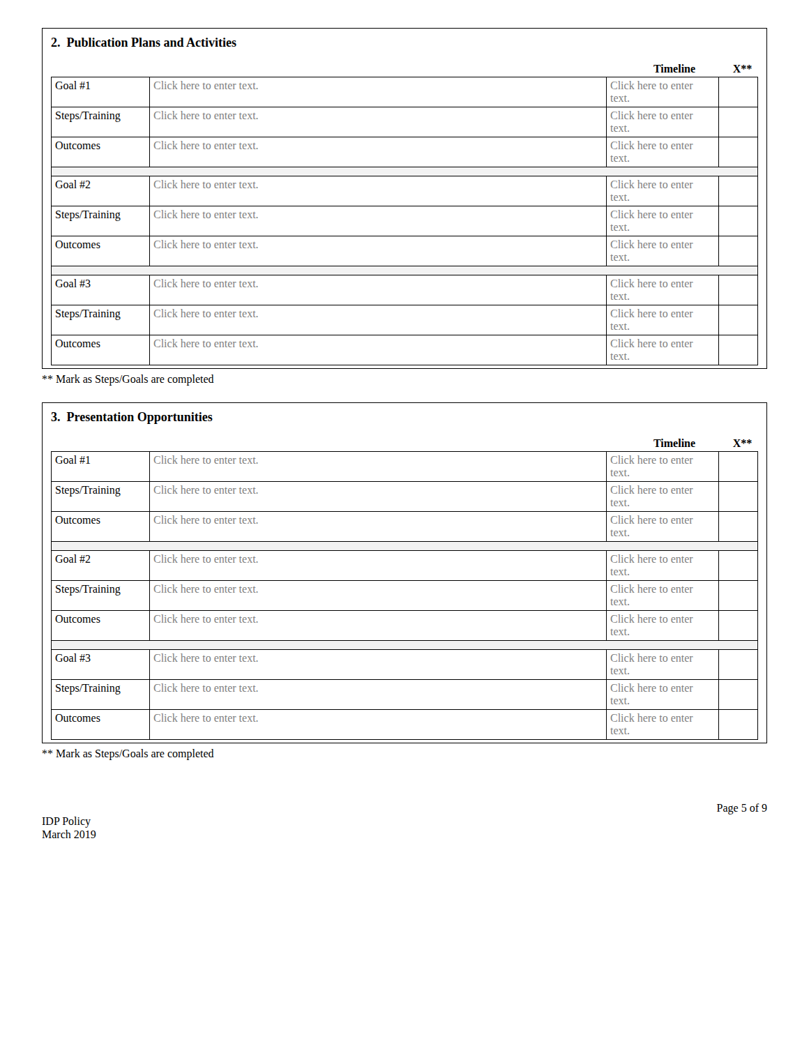2. Publication Plans and Activities
Timeline X**
| Goal #1 | Click here to enter text. | Click here to enter text. | |
| Steps/Training | Click here to enter text. | Click here to enter text. | |
| Outcomes | Click here to enter text. | Click here to enter text. | |
| Goal #2 | Click here to enter text. | Click here to enter text. | |
| Steps/Training | Click here to enter text. | Click here to enter text. | |
| Outcomes | Click here to enter text. | Click here to enter text. | |
| Goal #3 | Click here to enter text. | Click here to enter text. | |
| Steps/Training | Click here to enter text. | Click here to enter text. | |
| Outcomes | Click here to enter text. | Click here to enter text. | |
** Mark as Steps/Goals are completed
3. Presentation Opportunities
Timeline X**
| Goal #1 | Click here to enter text. | Click here to enter text. | |
| Steps/Training | Click here to enter text. | Click here to enter text. | |
| Outcomes | Click here to enter text. | Click here to enter text. | |
| Goal #2 | Click here to enter text. | Click here to enter text. | |
| Steps/Training | Click here to enter text. | Click here to enter text. | |
| Outcomes | Click here to enter text. | Click here to enter text. | |
| Goal #3 | Click here to enter text. | Click here to enter text. | |
| Steps/Training | Click here to enter text. | Click here to enter text. | |
| Outcomes | Click here to enter text. | Click here to enter text. | |
** Mark as Steps/Goals are completed
Page 5 of 9
IDP Policy
March 2019